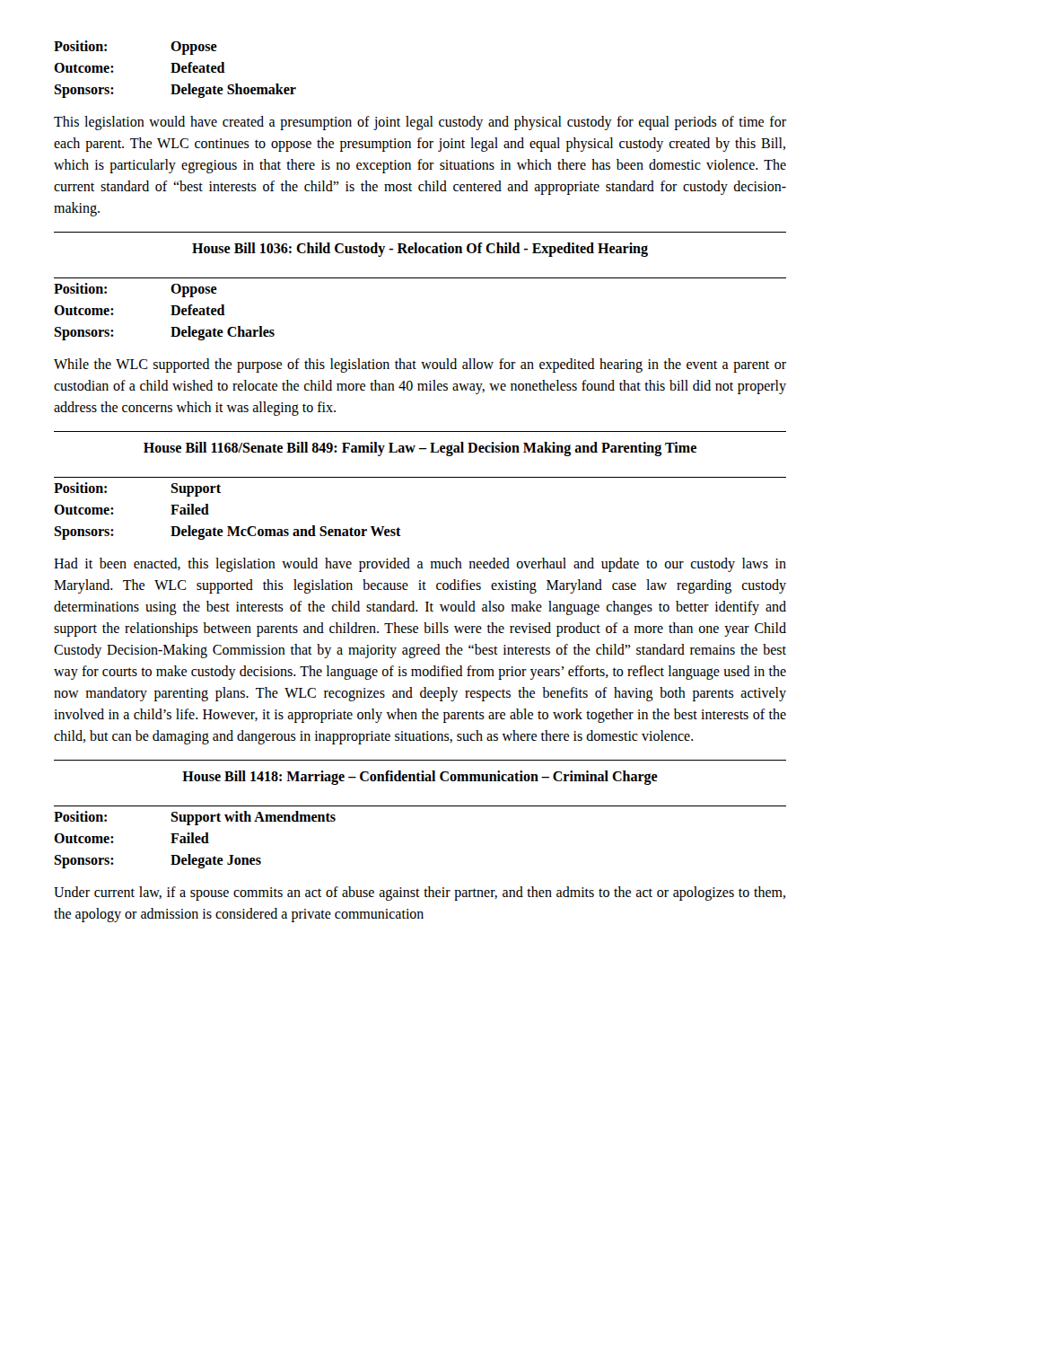Position: Oppose
Outcome: Defeated
Sponsors: Delegate Shoemaker
This legislation would have created a presumption of joint legal custody and physical custody for equal periods of time for each parent. The WLC continues to oppose the presumption for joint legal and equal physical custody created by this Bill, which is particularly egregious in that there is no exception for situations in which there has been domestic violence. The current standard of “best interests of the child” is the most child centered and appropriate standard for custody decision-making.
House Bill 1036: Child Custody - Relocation Of Child - Expedited Hearing
Position: Oppose
Outcome: Defeated
Sponsors: Delegate Charles
While the WLC supported the purpose of this legislation that would allow for an expedited hearing in the event a parent or custodian of a child wished to relocate the child more than 40 miles away, we nonetheless found that this bill did not properly address the concerns which it was alleging to fix.
House Bill 1168/Senate Bill 849: Family Law – Legal Decision Making and Parenting Time
Position: Support
Outcome: Failed
Sponsors: Delegate McComas and Senator West
Had it been enacted, this legislation would have provided a much needed overhaul and update to our custody laws in Maryland. The WLC supported this legislation because it codifies existing Maryland case law regarding custody determinations using the best interests of the child standard. It would also make language changes to better identify and support the relationships between parents and children. These bills were the revised product of a more than one year Child Custody Decision-Making Commission that by a majority agreed the “best interests of the child” standard remains the best way for courts to make custody decisions. The language of is modified from prior years’ efforts, to reflect language used in the now mandatory parenting plans. The WLC recognizes and deeply respects the benefits of having both parents actively involved in a child’s life. However, it is appropriate only when the parents are able to work together in the best interests of the child, but can be damaging and dangerous in inappropriate situations, such as where there is domestic violence.
House Bill 1418: Marriage – Confidential Communication – Criminal Charge
Position: Support with Amendments
Outcome: Failed
Sponsors: Delegate Jones
Under current law, if a spouse commits an act of abuse against their partner, and then admits to the act or apologizes to them, the apology or admission is considered a private communication